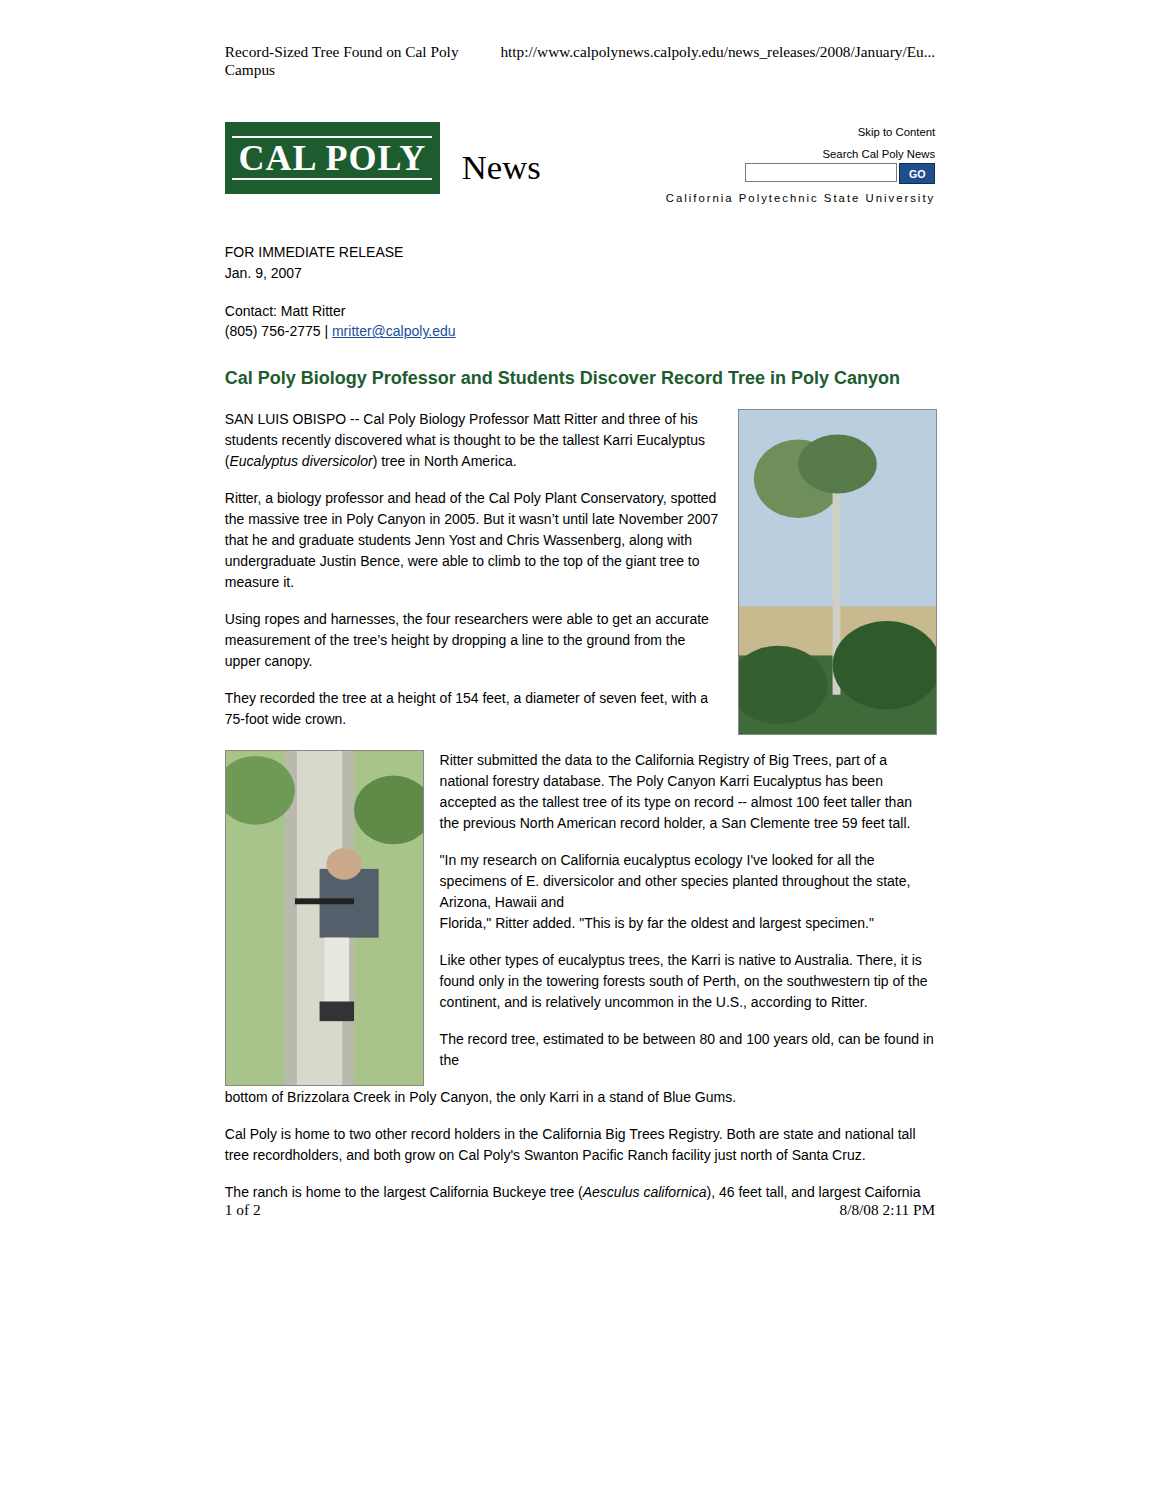Record-Sized Tree Found on Cal Poly Campus
http://www.calpolynews.calpoly.edu/news_releases/2008/January/Eu...
CAL POLY
News
Skip to Content
Search Cal Poly News
GO
California Polytechnic State University
FOR IMMEDIATE RELEASE
Jan. 9, 2007
Contact: Matt Ritter
(805) 756-2775 | mritter@calpoly.edu
Cal Poly Biology Professor and Students Discover Record Tree in Poly Canyon
SAN LUIS OBISPO -- Cal Poly Biology Professor Matt Ritter and three of his students recently discovered what is thought to be the tallest Karri Eucalyptus (Eucalyptus diversicolor) tree in North America.
Ritter, a biology professor and head of the Cal Poly Plant Conservatory, spotted the massive tree in Poly Canyon in 2005. But it wasn’t until late November 2007 that he and graduate students Jenn Yost and Chris Wassenberg, along with undergraduate Justin Bence, were able to climb to the top of the giant tree to measure it.
Using ropes and harnesses, the four researchers were able to get an accurate measurement of the tree’s height by dropping a line to the ground from the upper canopy.
They recorded the tree at a height of 154 feet, a diameter of seven feet, with a 75-foot wide crown.
Ritter submitted the data to the California Registry of Big Trees, part of a national forestry database. The Poly Canyon Karri Eucalyptus has been accepted as the tallest tree of its type on record -- almost 100 feet taller than the previous North American record holder, a San Clemente tree 59 feet tall.
"In my research on California eucalyptus ecology I've looked for all the specimens of E. diversicolor and other species planted throughout the state, Arizona, Hawaii and
Florida," Ritter added. "This is by far the oldest and largest specimen."
Like other types of eucalyptus trees, the Karri is native to Australia. There, it is found only in the towering forests south of Perth, on the southwestern tip of the continent, and is relatively uncommon in the U.S., according to Ritter.
The record tree, estimated to be between 80 and 100 years old, can be found in the
bottom of Brizzolara Creek in Poly Canyon, the only Karri in a stand of Blue Gums.
Cal Poly is home to two other record holders in the California Big Trees Registry. Both are state and national tall tree recordholders, and both grow on Cal Poly's Swanton Pacific Ranch facility just north of Santa Cruz.
The ranch is home to the largest California Buckeye tree (Aesculus californica), 46 feet tall, and largest Caifornia
1 of 2
8/8/08 2:11 PM